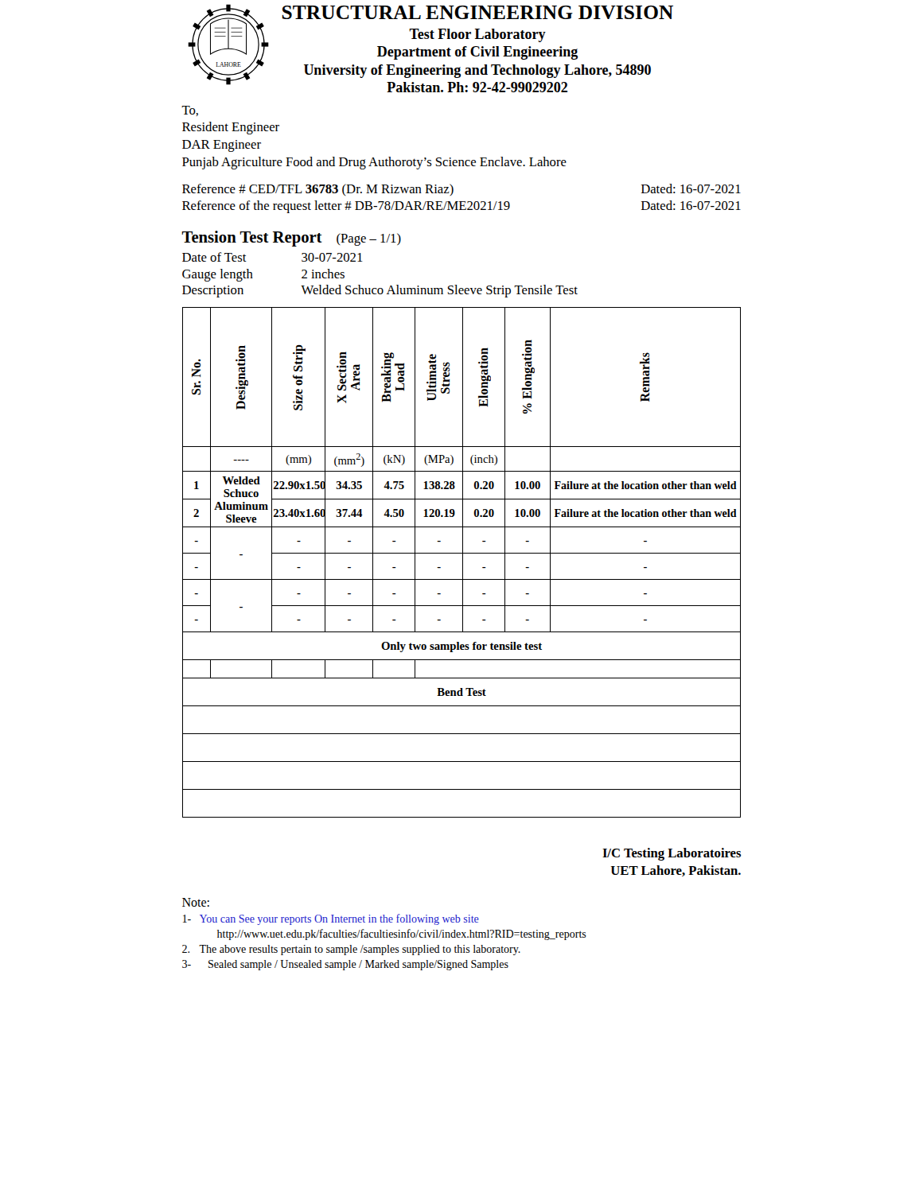LAHORE
STRUCTURAL ENGINEERING DIVISION
Test Floor Laboratory
Department of Civil Engineering
University of Engineering and Technology Lahore, 54890
Pakistan. Ph: 92-42-99029202
To,
Resident Engineer
DAR Engineer
Punjab Agriculture Food and Drug Authoroty’s Science Enclave. Lahore
Reference # CED/TFL 36783 (Dr. M Rizwan Riaz)
Dated: 16-07-2021
Reference of the request letter # DB-78/DAR/RE/ME2021/19
Dated: 16-07-2021
Tension Test Report
(Page – 1/1)
Date of Test 30-07-2021
Gauge length 2 inches
Description Welded Schuco Aluminum Sleeve Strip Tensile Test
| Sr. No. | Designation | Size of Strip | X Section Area | Breaking Load | Ultimate Stress | Elongation | % Elongation | Remarks |
| --- | --- | --- | --- | --- | --- | --- | --- | --- |
| | ---- | (mm) | (mm 2 ) | (kN) | (MPa) | (inch) | | |
| 1 | Welded Schuco Aluminum Sleeve | 22.90x1.50 | 34.35 | 4.75 | 138.28 | 0.20 | 10.00 | Failure at the location other than weld |
| 2 | 23.40x1.60 | 37.44 | 4.50 | 120.19 | 0.20 | 10.00 | Failure at the location other than weld |
| - | - | - | - | - | - | - | - | - |
| - | - | - | - | - | - | - | - |
| - | - | - | - | - | - | - | - | - |
| - | - | - | - | - | - | - | - |
| Only two samples for tensile test |
| Bend Test |
I/C Testing Laboratoires
UET Lahore, Pakistan.
Note:
1-You can See your reports On Internet in the following web site
http://www.uet.edu.pk/faculties/facultiesinfo/civil/index.html?RID=testing_reports
2. The above results pertain to sample /samples supplied to this laboratory.
3- Sealed sample / Unsealed sample / Marked sample/Signed Samples